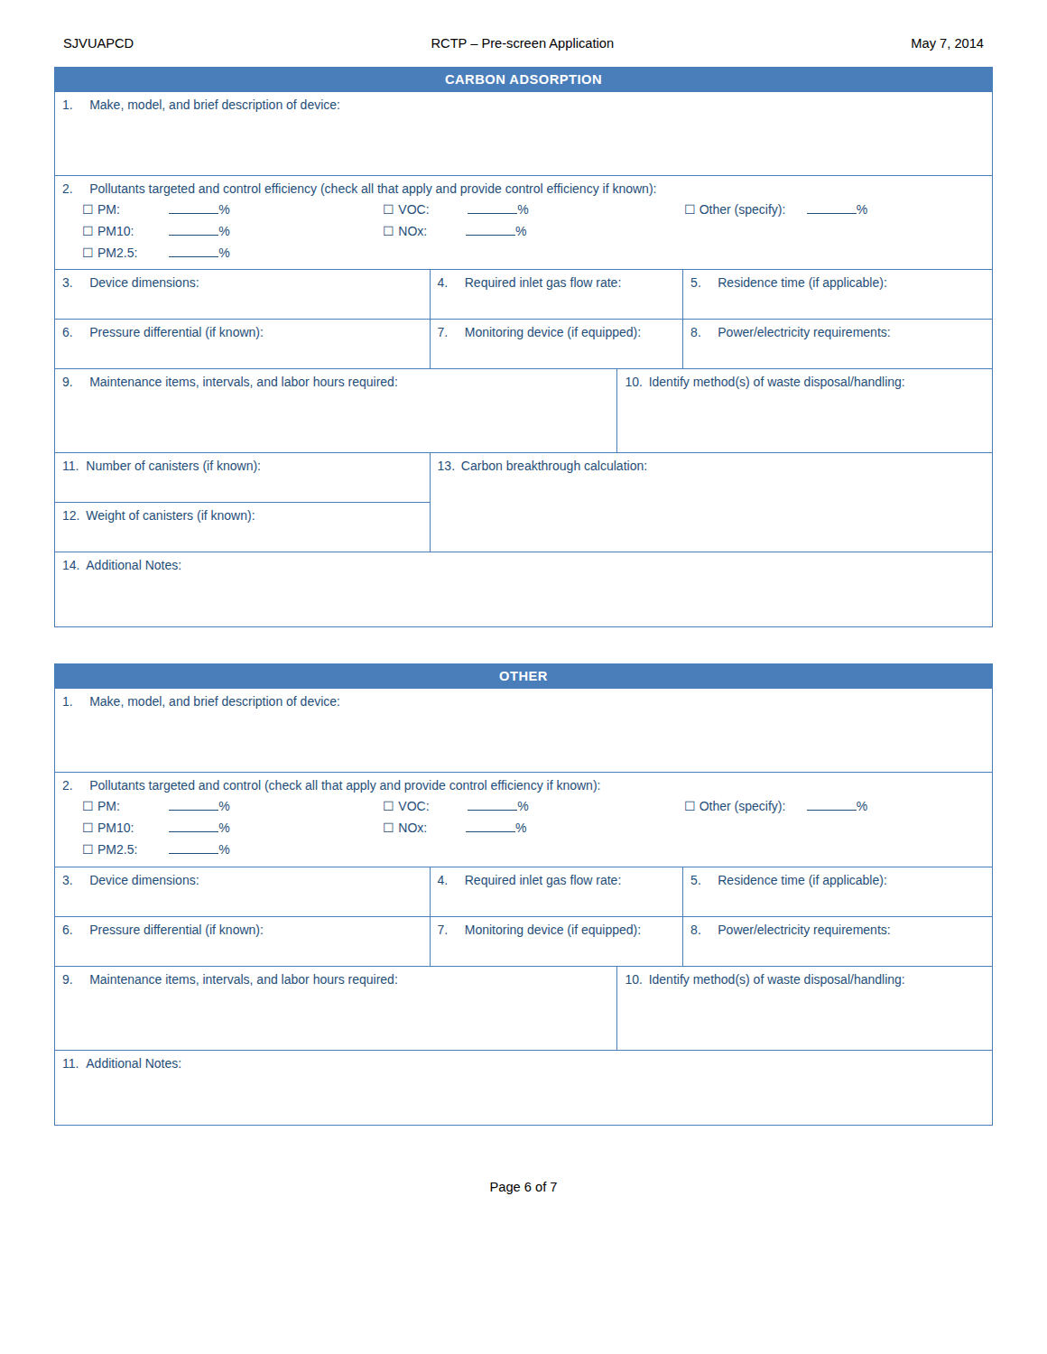SJVUAPCD RCTP – Pre-screen Application May 7, 2014
| CARBON ADSORPTION |
| --- |
| 1. Make, model, and brief description of device: |
| 2. Pollutants targeted and control efficiency (check all that apply and provide control efficiency if known): ☐ PM: % ☐ PM10: % ☐ PM2.5: % ☐ VOC: % ☐ NOx: % ☐ Other (specify): % |
| 3. Device dimensions: | 4. Required inlet gas flow rate: | 5. Residence time (if applicable): |
| 6. Pressure differential (if known): | 7. Monitoring device (if equipped): | 8. Power/electricity requirements: |
| 9. Maintenance items, intervals, and labor hours required: | 10. Identify method(s) of waste disposal/handling: |
| 11. Number of canisters (if known): | 13. Carbon breakthrough calculation: |
| 12. Weight of canisters (if known): |
| 14. Additional Notes: |
| OTHER |
| --- |
| 1. Make, model, and brief description of device: |
| 2. Pollutants targeted and control (check all that apply and provide control efficiency if known): ☐ PM: % ☐ PM10: % ☐ PM2.5: % ☐ VOC: % ☐ NOx: % ☐ Other (specify): % |
| 3. Device dimensions: | 4. Required inlet gas flow rate: | 5. Residence time (if applicable): |
| 6. Pressure differential (if known): | 7. Monitoring device (if equipped): | 8. Power/electricity requirements: |
| 9. Maintenance items, intervals, and labor hours required: | 10. Identify method(s) of waste disposal/handling: |
| 11. Additional Notes: |
Page 6 of 7